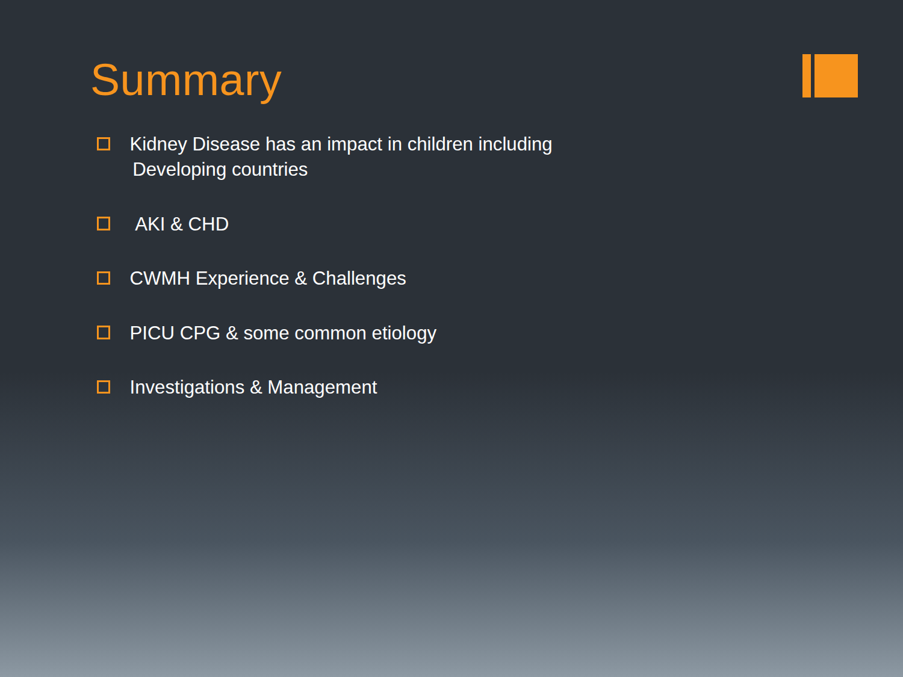Summary
Kidney Disease has an impact in children includingDeveloping countries
AKI & CHD
CWMH Experience & Challenges
PICU CPG & some common etiology
Investigations & Management